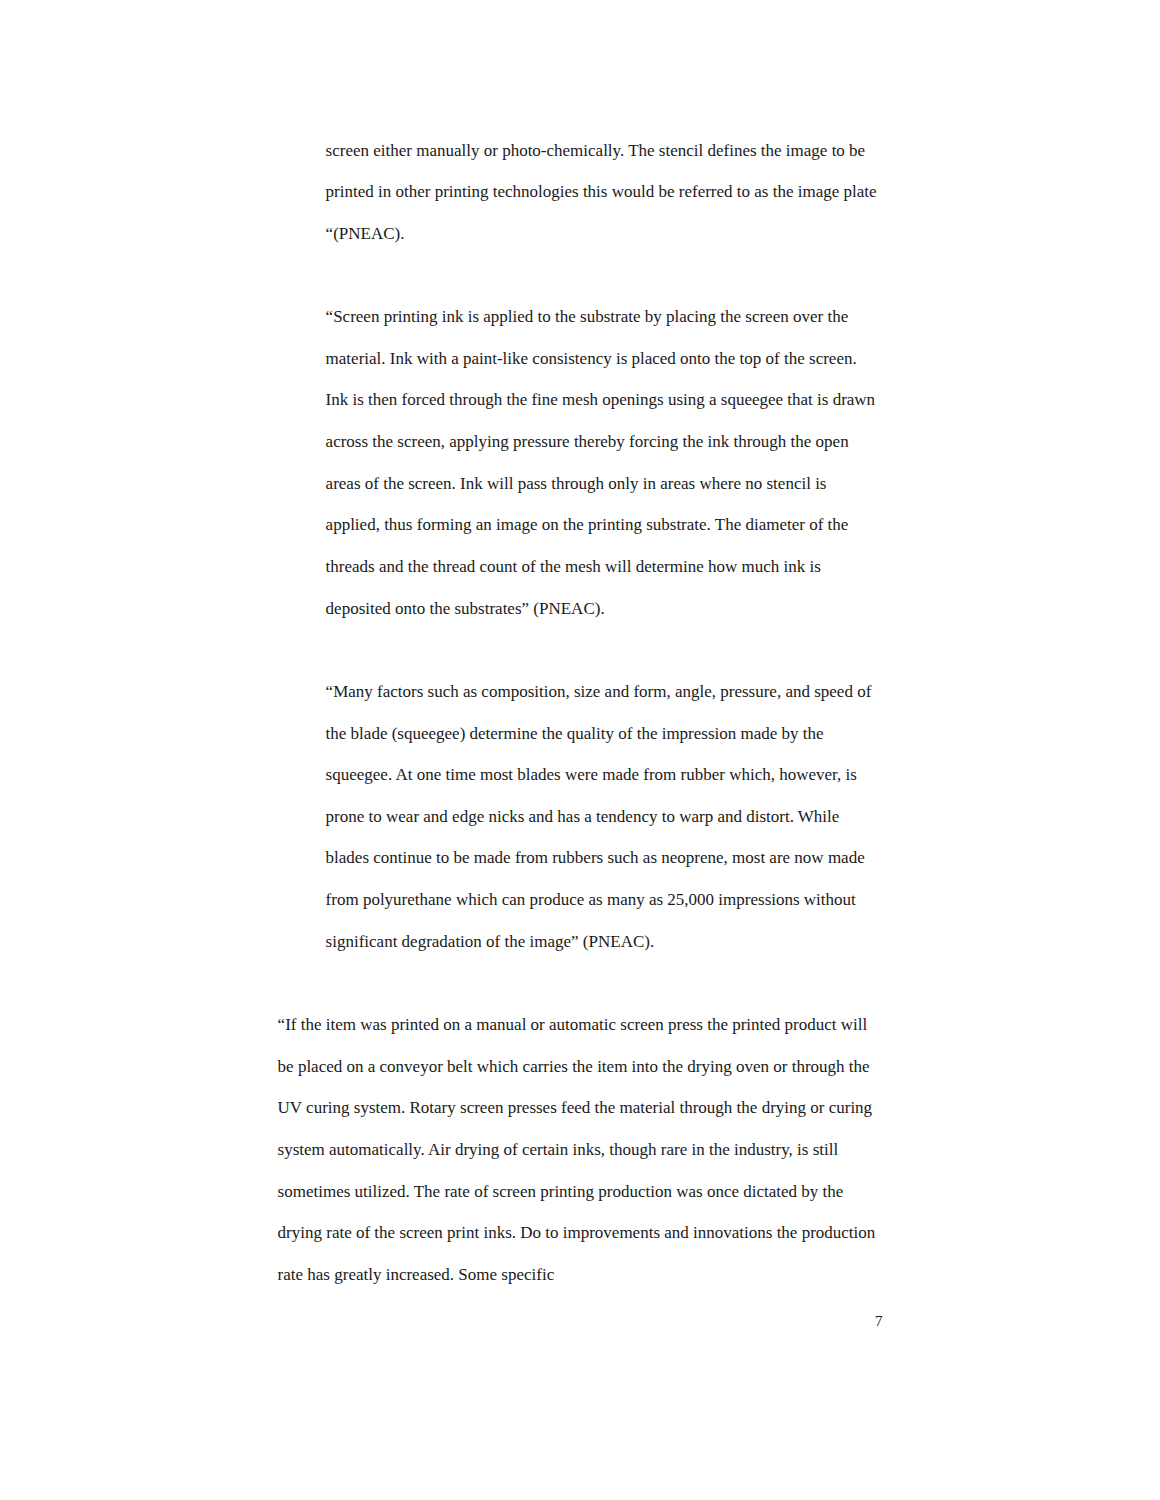screen either manually or photo-chemically. The stencil defines the image to be printed in other printing technologies this would be referred to as the image plate “(PNEAC).
“Screen printing ink is applied to the substrate by placing the screen over the material. Ink with a paint-like consistency is placed onto the top of the screen. Ink is then forced through the fine mesh openings using a squeegee that is drawn across the screen, applying pressure thereby forcing the ink through the open areas of the screen. Ink will pass through only in areas where no stencil is applied, thus forming an image on the printing substrate. The diameter of the threads and the thread count of the mesh will determine how much ink is deposited onto the substrates” (PNEAC).
“Many factors such as composition, size and form, angle, pressure, and speed of the blade (squeegee) determine the quality of the impression made by the squeegee. At one time most blades were made from rubber which, however, is prone to wear and edge nicks and has a tendency to warp and distort. While blades continue to be made from rubbers such as neoprene, most are now made from polyurethane which can produce as many as 25,000 impressions without significant degradation of the image” (PNEAC).
“If the item was printed on a manual or automatic screen press the printed product will be placed on a conveyor belt which carries the item into the drying oven or through the UV curing system. Rotary screen presses feed the material through the drying or curing system automatically. Air drying of certain inks, though rare in the industry, is still sometimes utilized. The rate of screen printing production was once dictated by the drying rate of the screen print inks. Do to improvements and innovations the production rate has greatly increased. Some specific
7